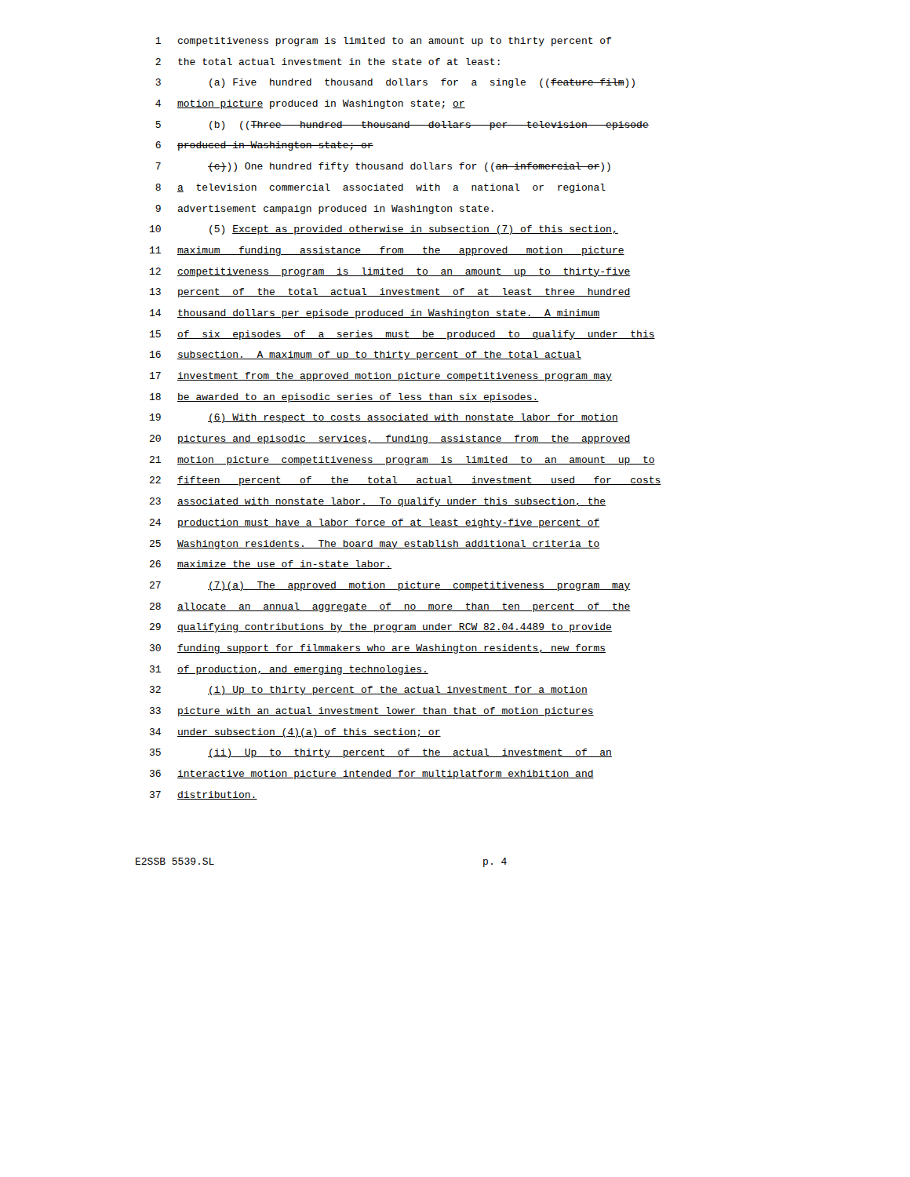| 1 | competitiveness program is limited to an amount up to thirty percent of |
| 2 | the total actual investment in the state of at least: |
| 3 | (a) Five hundred thousand dollars for a single (( feature film )) |
| 4 | motion picture produced in Washington state; or |
| 5 | (b) (( Three — hundred — thousand — dollars — per — television — episode |
| 6 | produced in Washington state; or |
| 7 | (c) )) One hundred fifty thousand dollars for (( an infomercial or )) |
| 8 | a television commercial associated with a national or regional |
| 9 | advertisement campaign produced in Washington state. |
| 10 | (5) Except as provided otherwise in subsection (7) of this section, |
| 11 | maximum funding assistance from the approved motion picture |
| 12 | competitiveness program is limited to an amount up to thirty-five |
| 13 | percent of the total actual investment of at least three hundred |
| 14 | thousand dollars per episode produced in Washington state. A minimum |
| 15 | of six episodes of a series must be produced to qualify under this |
| 16 | subsection. A maximum of up to thirty percent of the total actual |
| 17 | investment from the approved motion picture competitiveness program may |
| 18 | be awarded to an episodic series of less than six episodes. |
| 19 | (6) With respect to costs associated with nonstate labor for motion |
| 20 | pictures and episodic services, funding assistance from the approved |
| 21 | motion picture competitiveness program is limited to an amount up to |
| 22 | fifteen percent of the total actual investment used for costs |
| 23 | associated with nonstate labor. To qualify under this subsection, the |
| 24 | production must have a labor force of at least eighty-five percent of |
| 25 | Washington residents. The board may establish additional criteria to |
| 26 | maximize the use of in-state labor. |
| 27 | (7)(a) The approved motion picture competitiveness program may |
| 28 | allocate an annual aggregate of no more than ten percent of the |
| 29 | qualifying contributions by the program under RCW 82.04.4489 to provide |
| 30 | funding support for filmmakers who are Washington residents, new forms |
| 31 | of production, and emerging technologies. |
| 32 | (i) Up to thirty percent of the actual investment for a motion |
| 33 | picture with an actual investment lower than that of motion pictures |
| 34 | under subsection (4)(a) of this section; or |
| 35 | (ii) Up to thirty percent of the actual investment of an |
| 36 | interactive motion picture intended for multiplatform exhibition and |
| 37 | distribution. |
E2SSB 5539.SL
p. 4